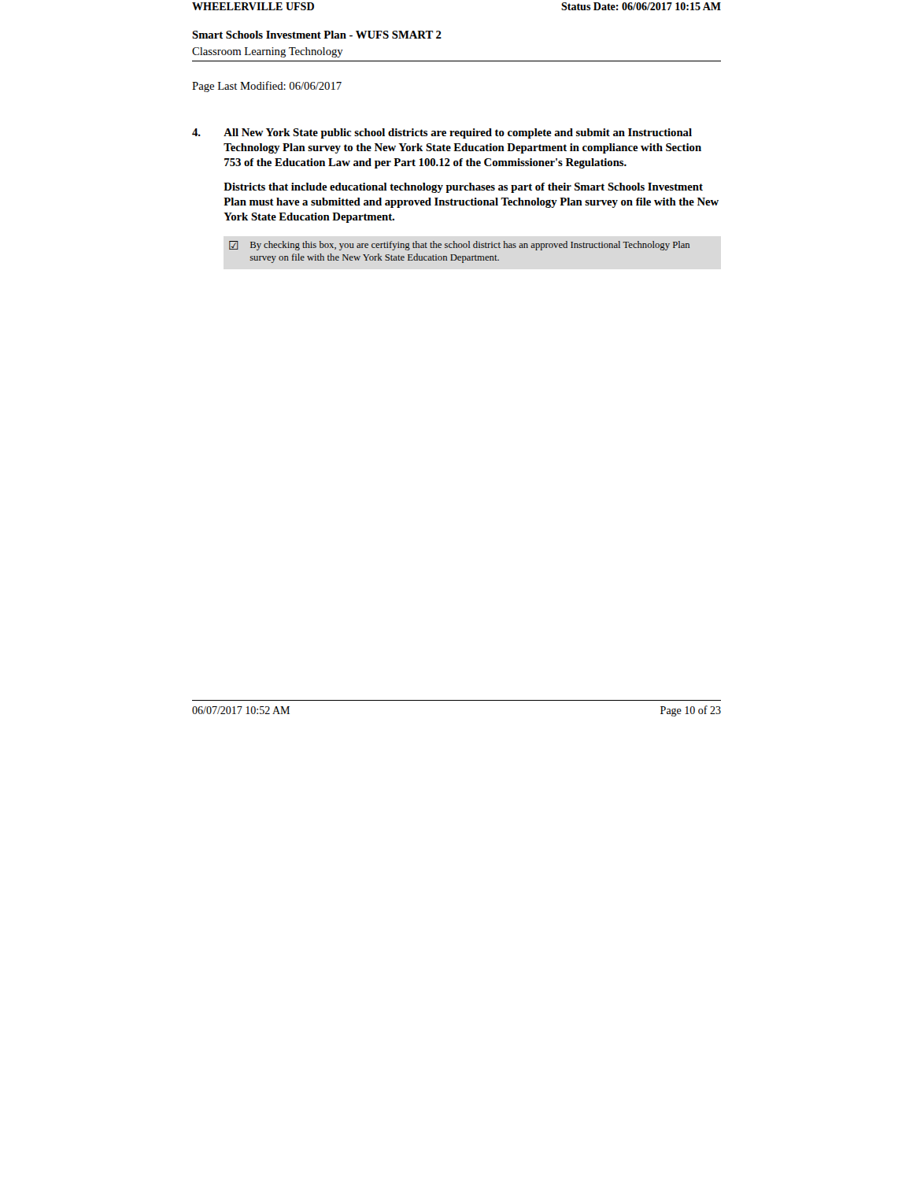WHEELERVILLE UFSD
Status Date: 06/06/2017 10:15 AM
Smart Schools Investment Plan - WUFS SMART 2
Classroom Learning Technology
Page Last Modified: 06/06/2017
4.
All New York State public school districts are required to complete and submit an Instructional Technology Plan survey to the New York State Education Department in compliance with Section 753 of the Education Law and per Part 100.12 of the Commissioner's Regulations.
Districts that include educational technology purchases as part of their Smart Schools Investment Plan must have a submitted and approved Instructional Technology Plan survey on file with the New York State Education Department.
☑
By checking this box, you are certifying that the school district has an approved Instructional Technology Plan survey on file with the New York State Education Department.
06/07/2017 10:52 AM
Page 10 of 23